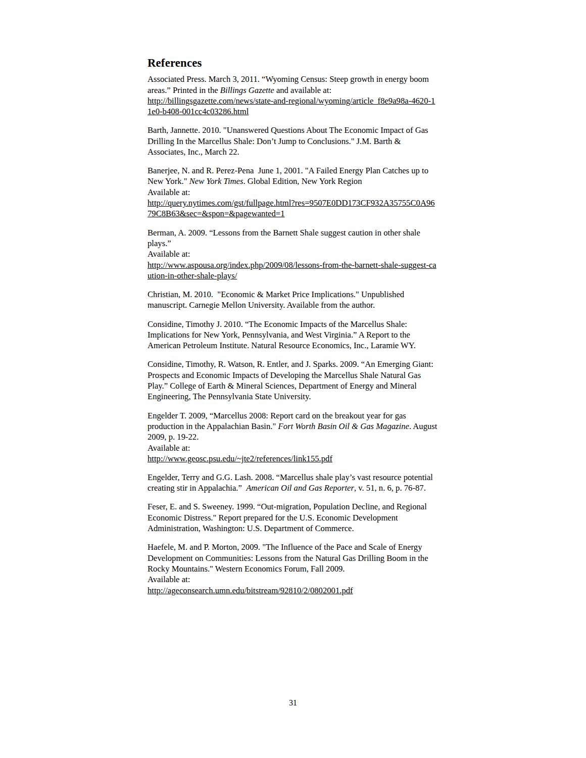References
Associated Press. March 3, 2011. “Wyoming Census: Steep growth in energy boom areas.” Printed in the Billings Gazette and available at:
http://billingsgazette.com/news/state-and-regional/wyoming/article_f8e9a98a-4620-11e0-b408-001cc4c03286.html
Barth, Jannette. 2010. "Unanswered Questions About The Economic Impact of Gas Drilling In the Marcellus Shale: Don’t Jump to Conclusions." J.M. Barth & Associates, Inc., March 22.
Banerjee, N. and R. Perez-Pena June 1, 2001. "A Failed Energy Plan Catches up to New York." New York Times. Global Edition, New York Region
Available at:
http://query.nytimes.com/gst/fullpage.html?res=9507E0DD173CF932A35755C0A9679C8B63&sec=&spon=&pagewanted=1
Berman, A. 2009. “Lessons from the Barnett Shale suggest caution in other shale plays.”
Available at:
http://www.aspousa.org/index.php/2009/08/lessons-from-the-barnett-shale-suggest-caution-in-other-shale-plays/
Christian, M. 2010. "Economic & Market Price Implications." Unpublished manuscript. Carnegie Mellon University. Available from the author.
Considine, Timothy J. 2010. “The Economic Impacts of the Marcellus Shale: Implications for New York, Pennsylvania, and West Virginia.” A Report to the American Petroleum Institute. Natural Resource Economics, Inc., Laramie WY.
Considine, Timothy, R. Watson, R. Entler, and J. Sparks. 2009. “An Emerging Giant: Prospects and Economic Impacts of Developing the Marcellus Shale Natural Gas Play.” College of Earth & Mineral Sciences, Department of Energy and Mineral Engineering, The Pennsylvania State University.
Engelder T. 2009, “Marcellus 2008: Report card on the breakout year for gas production in the Appalachian Basin." Fort Worth Basin Oil & Gas Magazine. August 2009, p. 19-22.
Available at:
http://www.geosc.psu.edu/~jte2/references/link155.pdf
Engelder, Terry and G.G. Lash. 2008. “Marcellus shale play’s vast resource potential creating stir in Appalachia.” American Oil and Gas Reporter, v. 51, n. 6, p. 76-87.
Feser, E. and S. Sweeney. 1999. “Out-migration, Population Decline, and Regional
Economic Distress." Report prepared for the U.S. Economic Development Administration, Washington: U.S. Department of Commerce.
Haefele, M. and P. Morton, 2009. "The Influence of the Pace and Scale of Energy Development on Communities: Lessons from the Natural Gas Drilling Boom in the Rocky Mountains." Western Economics Forum, Fall 2009.
Available at:
http://ageconsearch.umn.edu/bitstream/92810/2/0802001.pdf
31